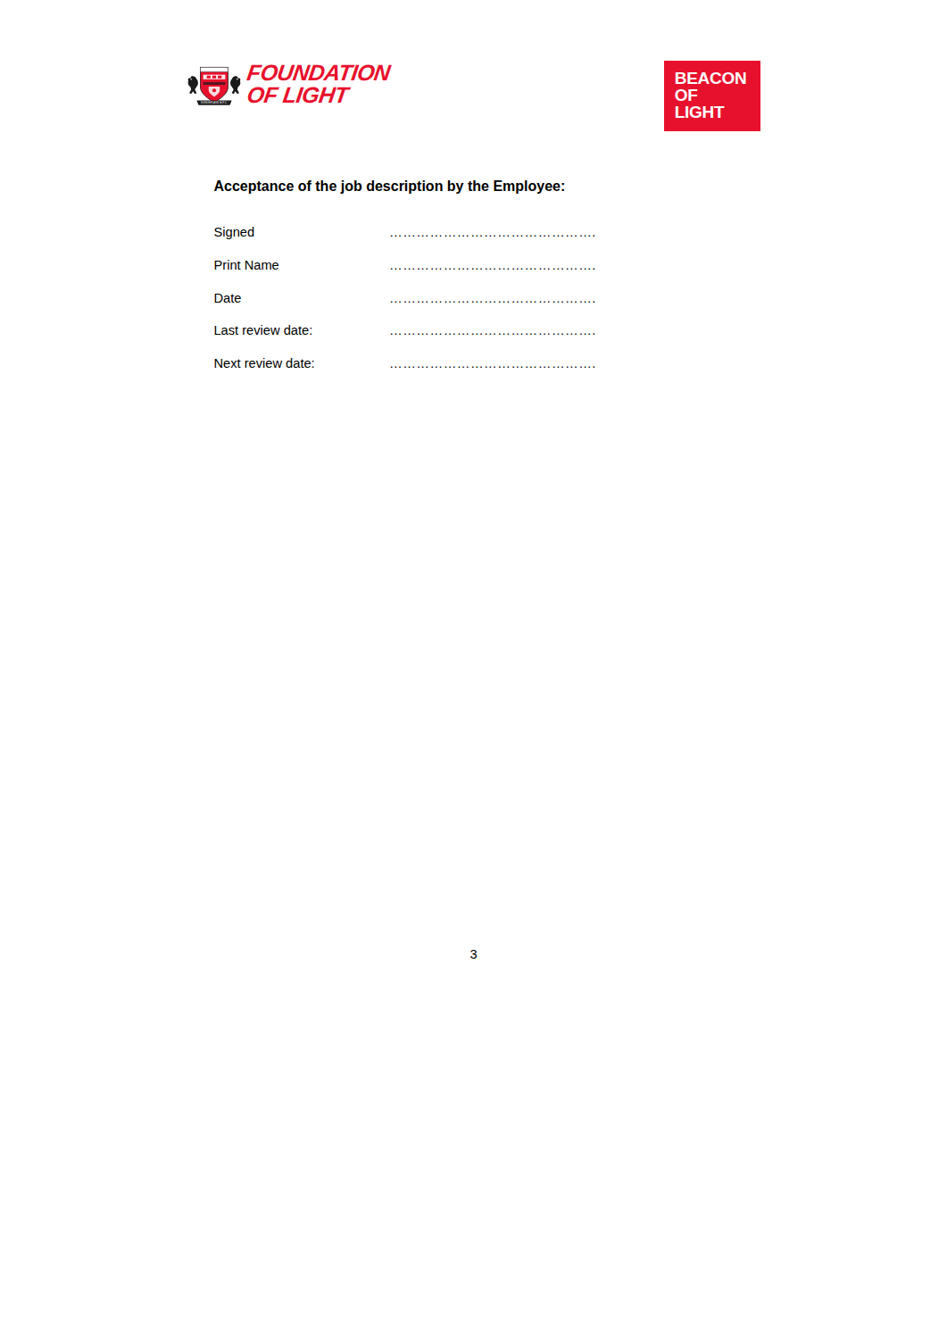SUNDERLAND A.F.C.
FOUNDATION OF LIGHT
BEACON OF LIGHT
Acceptance of the job description by the Employee:
| Signed | ………………………………………. |
| Print Name | ………………………………………. |
| Date | ………………………………………. |
| Last review date: | ………………………………………. |
| Next review date: | ………………………………………. |
3